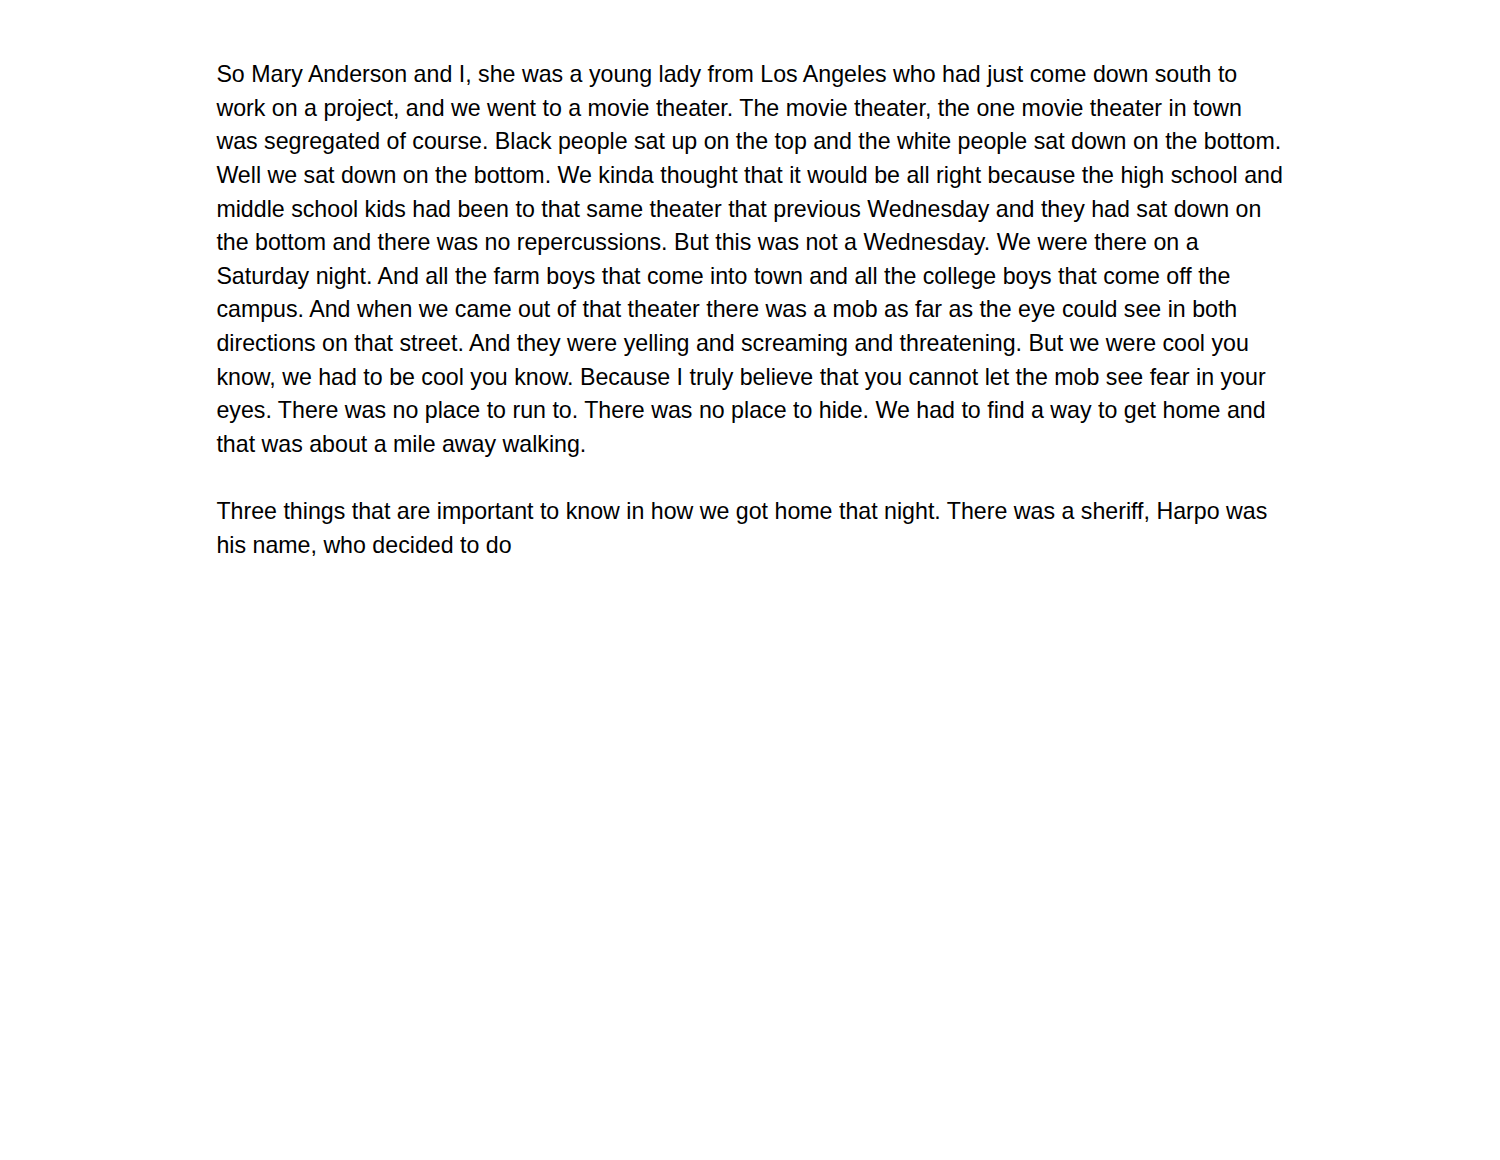So Mary Anderson and I, she was a young lady from Los Angeles who had just come down south to work on a project, and we went to a movie theater. The movie theater, the one movie theater in town was segregated of course. Black people sat up on the top and the white people sat down on the bottom. Well we sat down on the bottom. We kinda thought that it would be all right because the high school and middle school kids had been to that same theater that previous Wednesday and they had sat down on the bottom and there was no repercussions. But this was not a Wednesday. We were there on a Saturday night. And all the farm boys that come into town and all the college boys that come off the campus. And when we came out of that theater there was a mob as far as the eye could see in both directions on that street. And they were yelling and screaming and threatening. But we were cool you know, we had to be cool you know. Because I truly believe that you cannot let the mob see fear in your eyes. There was no place to run to. There was no place to hide. We had to find a way to get home and that was about a mile away walking.
Three things that are important to know in how we got home that night. There was a sheriff, Harpo was his name, who decided to do